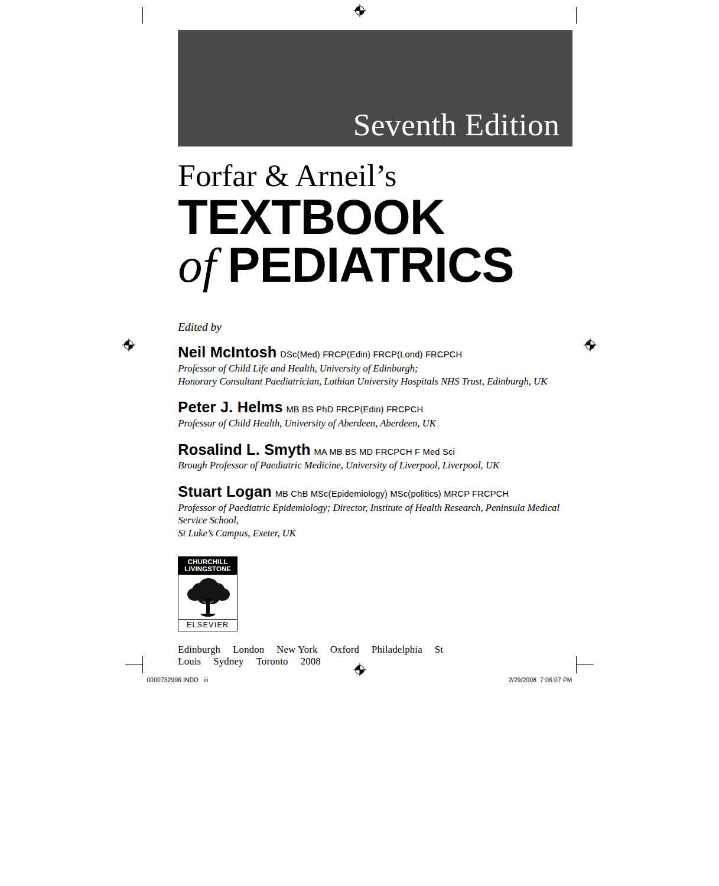Seventh Edition
Forfar & Arneil’s
TEXTBOOK
of PEDIATRICS
Edited by
Neil McIntosh DSc(Med) FRCP(Edin) FRCP(Lond) FRCPCH
Professor of Child Life and Health, University of Edinburgh;
Honorary Consultant Paediatrician, Lothian University Hospitals NHS Trust, Edinburgh, UK
Peter J. Helms MB BS PhD FRCP(Edin) FRCPCH
Professor of Child Health, University of Aberdeen, Aberdeen, UK
Rosalind L. Smyth MA MB BS MD FRCPCH F Med Sci
Brough Professor of Paediatric Medicine, University of Liverpool, Liverpool, UK
Stuart Logan MB ChB MSc(Epidemiology) MSc(politics) MRCP FRCPCH
Professor of Paediatric Epidemiology; Director, Institute of Health Research, Peninsula Medical Service School,
St Luke’s Campus, Exeter, UK
CHURCHILL
LIVINGSTONE
ELSEVIER
Edinburgh London New York Oxford Philadelphia St Louis Sydney Toronto 2008
0000732996.INDD iii
2/29/2008 7:06:07 PM